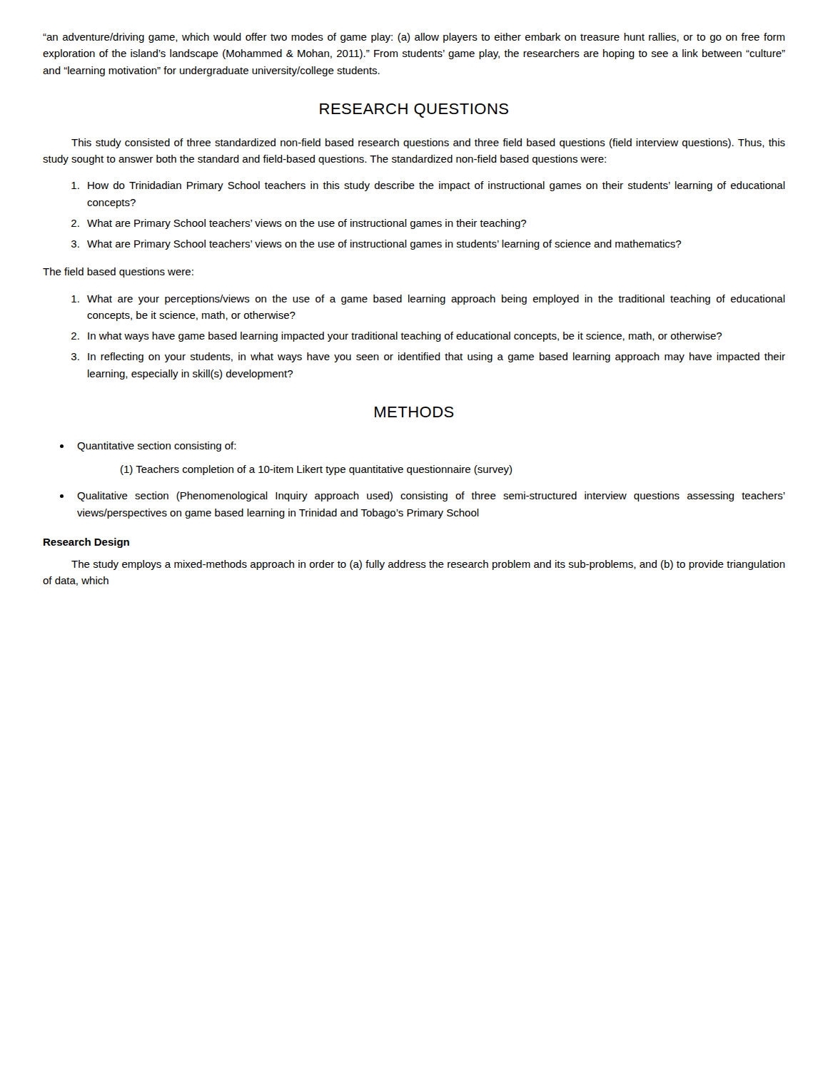“an adventure/driving game, which would offer two modes of game play: (a) allow players to either embark on treasure hunt rallies, or to go on free form exploration of the island’s landscape (Mohammed & Mohan, 2011).” From students’ game play, the researchers are hoping to see a link between “culture” and “learning motivation” for undergraduate university/college students.
RESEARCH QUESTIONS
This study consisted of three standardized non-field based research questions and three field based questions (field interview questions). Thus, this study sought to answer both the standard and field-based questions. The standardized non-field based questions were:
How do Trinidadian Primary School teachers in this study describe the impact of instructional games on their students’ learning of educational concepts?
What are Primary School teachers’ views on the use of instructional games in their teaching?
What are Primary School teachers’ views on the use of instructional games in students’ learning of science and mathematics?
The field based questions were:
What are your perceptions/views on the use of a game based learning approach being employed in the traditional teaching of educational concepts, be it science, math, or otherwise?
In what ways have game based learning impacted your traditional teaching of educational concepts, be it science, math, or otherwise?
In reflecting on your students, in what ways have you seen or identified that using a game based learning approach may have impacted their learning, especially in skill(s) development?
METHODS
Quantitative section consisting of:
(1) Teachers completion of a 10-item Likert type quantitative questionnaire (survey)
Qualitative section (Phenomenological Inquiry approach used) consisting of three semi-structured interview questions assessing teachers’ views/perspectives on game based learning in Trinidad and Tobago’s Primary School
Research Design
The study employs a mixed-methods approach in order to (a) fully address the research problem and its sub-problems, and (b) to provide triangulation of data, which